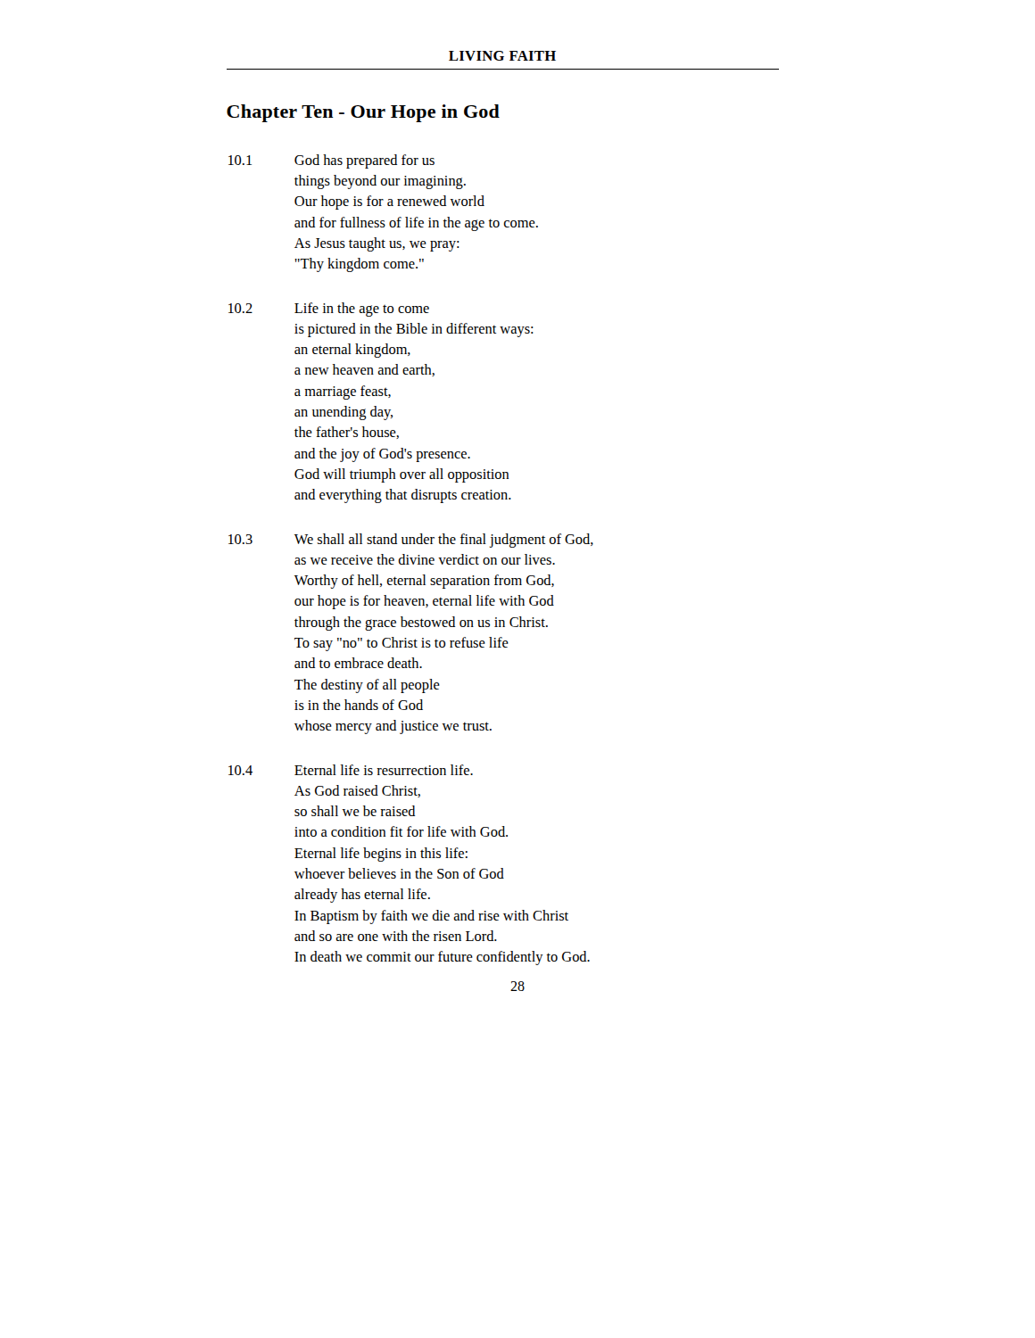LIVING FAITH
Chapter Ten - Our Hope in God
10.1
God has prepared for us things beyond our imagining. Our hope is for a renewed world and for fullness of life in the age to come. As Jesus taught us, we pray: "Thy kingdom come."
10.2
Life in the age to come is pictured in the Bible in different ways: an eternal kingdom, a new heaven and earth, a marriage feast, an unending day, the father's house, and the joy of God's presence. God will triumph over all opposition and everything that disrupts creation.
10.3
We shall all stand under the final judgment of God, as we receive the divine verdict on our lives. Worthy of hell, eternal separation from God, our hope is for heaven, eternal life with God through the grace bestowed on us in Christ. To say "no" to Christ is to refuse life and to embrace death. The destiny of all people is in the hands of God whose mercy and justice we trust.
10.4
Eternal life is resurrection life. As God raised Christ, so shall we be raised into a condition fit for life with God. Eternal life begins in this life: whoever believes in the Son of God already has eternal life. In Baptism by faith we die and rise with Christ and so are one with the risen Lord. In death we commit our future confidently to God.
28